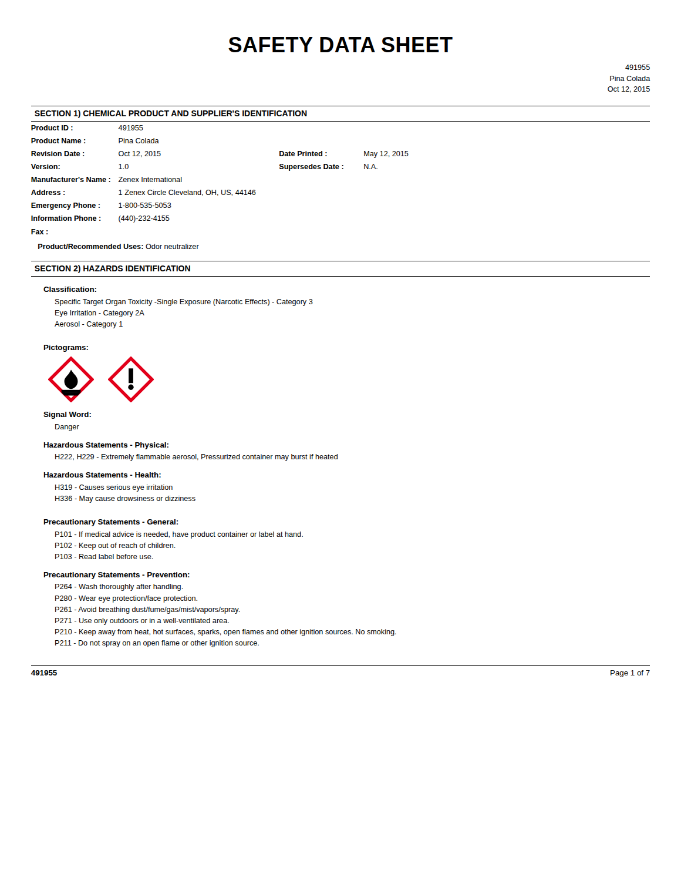SAFETY DATA SHEET
491955
Pina Colada
Oct 12, 2015
SECTION 1) CHEMICAL PRODUCT AND SUPPLIER'S IDENTIFICATION
| Product ID : | 491955 | | |
| Product Name : | Pina Colada | | |
| Revision Date : | Oct 12, 2015 | Date Printed : | May 12, 2015 |
| Version: | 1.0 | Supersedes Date : | N.A. |
| Manufacturer's Name : | Zenex International |
| Address : | 1 Zenex Circle Cleveland, OH, US, 44146 |
| Emergency Phone : | 1-800-535-5053 |
| Information Phone : | (440)-232-4155 |
| Fax : | |
Product/Recommended Uses: Odor neutralizer
SECTION 2) HAZARDS IDENTIFICATION
Classification:
Specific Target Organ Toxicity -Single Exposure (Narcotic Effects) - Category 3
Eye Irritation - Category 2A
Aerosol - Category 1
Pictograms:
Signal Word:
Danger
Hazardous Statements - Physical:
H222, H229 - Extremely flammable aerosol, Pressurized container may burst if heated
Hazardous Statements - Health:
H319 - Causes serious eye irritation
H336 - May cause drowsiness or dizziness
Precautionary Statements - General:
P101 - If medical advice is needed, have product container or label at hand.
P102 - Keep out of reach of children.
P103 - Read label before use.
Precautionary Statements - Prevention:
P264 - Wash thoroughly after handling.
P280 - Wear eye protection/face protection.
P261 - Avoid breathing dust/fume/gas/mist/vapors/spray.
P271 - Use only outdoors or in a well-ventilated area.
P210 - Keep away from heat, hot surfaces, sparks, open flames and other ignition sources. No smoking.
P211 - Do not spray on an open flame or other ignition source.
491955 Page 1 of 7